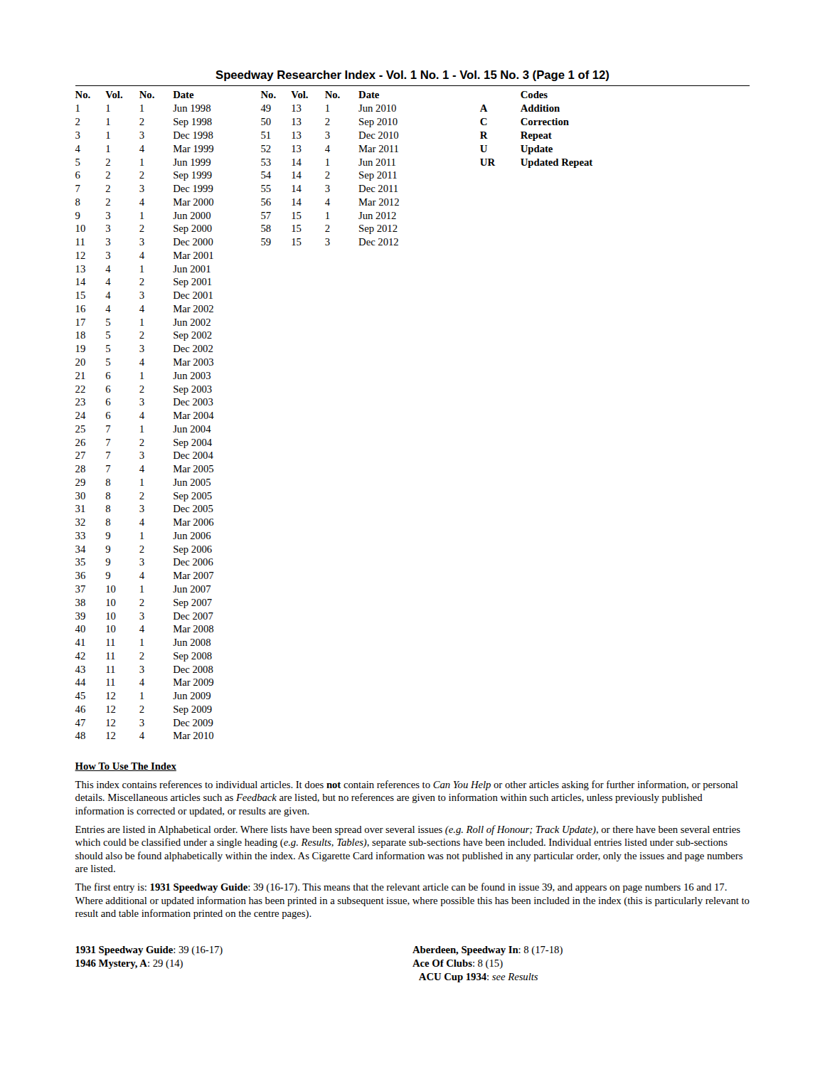Speedway Researcher Index - Vol. 1 No. 1 - Vol. 15 No. 3 (Page 1 of 12)
| No. | Vol. | No. | Date | No. | Vol. | No. | Date | | | Codes |
| --- | --- | --- | --- | --- | --- | --- | --- | --- | --- | --- |
| 1 | 1 | 1 | Jun 1998 | 49 | 13 | 1 | Jun 2010 | | A | Addition |
| 2 | 1 | 2 | Sep 1998 | 50 | 13 | 2 | Sep 2010 | | C | Correction |
| 3 | 1 | 3 | Dec 1998 | 51 | 13 | 3 | Dec 2010 | | R | Repeat |
| 4 | 1 | 4 | Mar 1999 | 52 | 13 | 4 | Mar 2011 | | U | Update |
| 5 | 2 | 1 | Jun 1999 | 53 | 14 | 1 | Jun 2011 | | UR | Updated Repeat |
| 6 | 2 | 2 | Sep 1999 | 54 | 14 | 2 | Sep 2011 | | | |
| 7 | 2 | 3 | Dec 1999 | 55 | 14 | 3 | Dec 2011 | | | |
| 8 | 2 | 4 | Mar 2000 | 56 | 14 | 4 | Mar 2012 | | | |
| 9 | 3 | 1 | Jun 2000 | 57 | 15 | 1 | Jun 2012 | | | |
| 10 | 3 | 2 | Sep 2000 | 58 | 15 | 2 | Sep 2012 | | | |
| 11 | 3 | 3 | Dec 2000 | 59 | 15 | 3 | Dec 2012 | | | |
| 12 | 3 | 4 | Mar 2001 | | | | | | | |
| 13 | 4 | 1 | Jun 2001 | | | | | | | |
| 14 | 4 | 2 | Sep 2001 | | | | | | | |
| 15 | 4 | 3 | Dec 2001 | | | | | | | |
| 16 | 4 | 4 | Mar 2002 | | | | | | | |
| 17 | 5 | 1 | Jun 2002 | | | | | | | |
| 18 | 5 | 2 | Sep 2002 | | | | | | | |
| 19 | 5 | 3 | Dec 2002 | | | | | | | |
| 20 | 5 | 4 | Mar 2003 | | | | | | | |
| 21 | 6 | 1 | Jun 2003 | | | | | | | |
| 22 | 6 | 2 | Sep 2003 | | | | | | | |
| 23 | 6 | 3 | Dec 2003 | | | | | | | |
| 24 | 6 | 4 | Mar 2004 | | | | | | | |
| 25 | 7 | 1 | Jun 2004 | | | | | | | |
| 26 | 7 | 2 | Sep 2004 | | | | | | | |
| 27 | 7 | 3 | Dec 2004 | | | | | | | |
| 28 | 7 | 4 | Mar 2005 | | | | | | | |
| 29 | 8 | 1 | Jun 2005 | | | | | | | |
| 30 | 8 | 2 | Sep 2005 | | | | | | | |
| 31 | 8 | 3 | Dec 2005 | | | | | | | |
| 32 | 8 | 4 | Mar 2006 | | | | | | | |
| 33 | 9 | 1 | Jun 2006 | | | | | | | |
| 34 | 9 | 2 | Sep 2006 | | | | | | | |
| 35 | 9 | 3 | Dec 2006 | | | | | | | |
| 36 | 9 | 4 | Mar 2007 | | | | | | | |
| 37 | 10 | 1 | Jun 2007 | | | | | | | |
| 38 | 10 | 2 | Sep 2007 | | | | | | | |
| 39 | 10 | 3 | Dec 2007 | | | | | | | |
| 40 | 10 | 4 | Mar 2008 | | | | | | | |
| 41 | 11 | 1 | Jun 2008 | | | | | | | |
| 42 | 11 | 2 | Sep 2008 | | | | | | | |
| 43 | 11 | 3 | Dec 2008 | | | | | | | |
| 44 | 11 | 4 | Mar 2009 | | | | | | | |
| 45 | 12 | 1 | Jun 2009 | | | | | | | |
| 46 | 12 | 2 | Sep 2009 | | | | | | | |
| 47 | 12 | 3 | Dec 2009 | | | | | | | |
| 48 | 12 | 4 | Mar 2010 | | | | | | | |
How To Use The Index
This index contains references to individual articles. It does not contain references to Can You Help or other articles asking for further information, or personal details. Miscellaneous articles such as Feedback are listed, but no references are given to information within such articles, unless previously published information is corrected or updated, or results are given.
Entries are listed in Alphabetical order. Where lists have been spread over several issues (e.g. Roll of Honour; Track Update), or there have been several entries which could be classified under a single heading (e.g. Results, Tables), separate sub-sections have been included. Individual entries listed under sub-sections should also be found alphabetically within the index. As Cigarette Card information was not published in any particular order, only the issues and page numbers are listed.
The first entry is: 1931 Speedway Guide: 39 (16-17). This means that the relevant article can be found in issue 39, and appears on page numbers 16 and 17. Where additional or updated information has been printed in a subsequent issue, where possible this has been included in the index (this is particularly relevant to result and table information printed on the centre pages).
| 1931 Speedway Guide : 39 (16-17) | Aberdeen, Speedway In : 8 (17-18) |
| 1946 Mystery, A : 29 (14) | Ace Of Clubs : 8 (15) |
| | ACU Cup 1934 : see Results |